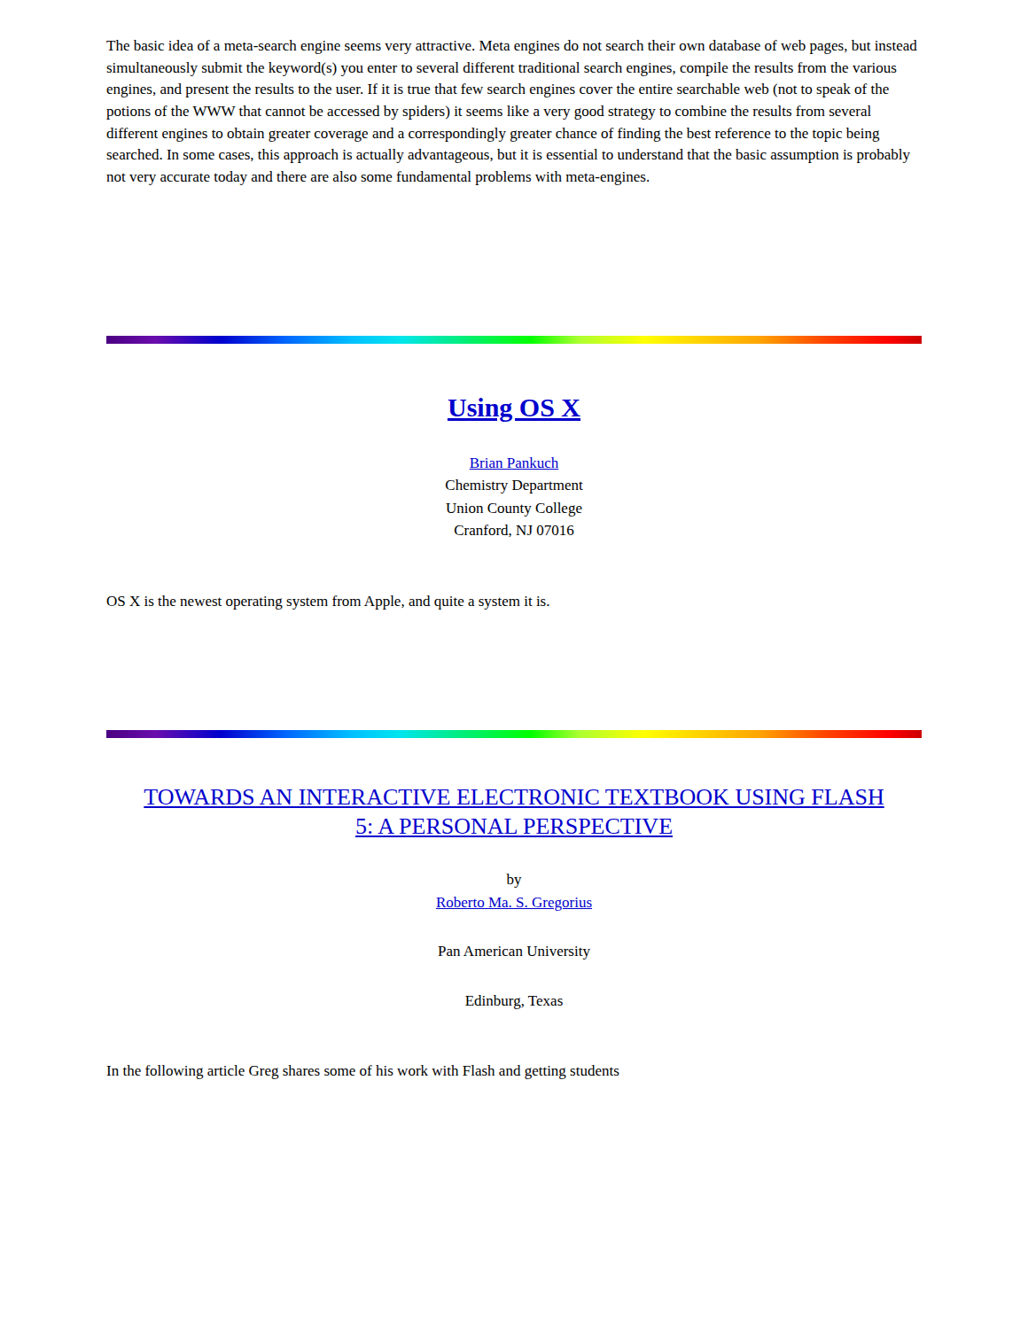The basic idea of a meta-search engine seems very attractive. Meta engines do not search their own database of web pages, but instead simultaneously submit the keyword(s) you enter to several different traditional search engines, compile the results from the various engines, and present the results to the user. If it is true that few search engines cover the entire searchable web (not to speak of the potions of the WWW that cannot be accessed by spiders) it seems like a very good strategy to combine the results from several different engines to obtain greater coverage and a correspondingly greater chance of finding the best reference to the topic being searched. In some cases, this approach is actually advantageous, but it is essential to understand that the basic assumption is probably not very accurate today and there are also some fundamental problems with meta-engines.
Using OS X
Brian Pankuch
Chemistry Department
Union County College
Cranford, NJ 07016
OS X is the newest operating system from Apple, and quite a system it is.
TOWARDS AN INTERACTIVE ELECTRONIC TEXTBOOK USING FLASH 5: A PERSONAL PERSPECTIVE
by
Roberto Ma. S. Gregorius
Pan American University
Edinburg, Texas
In the following article Greg shares some of his work with Flash and getting students